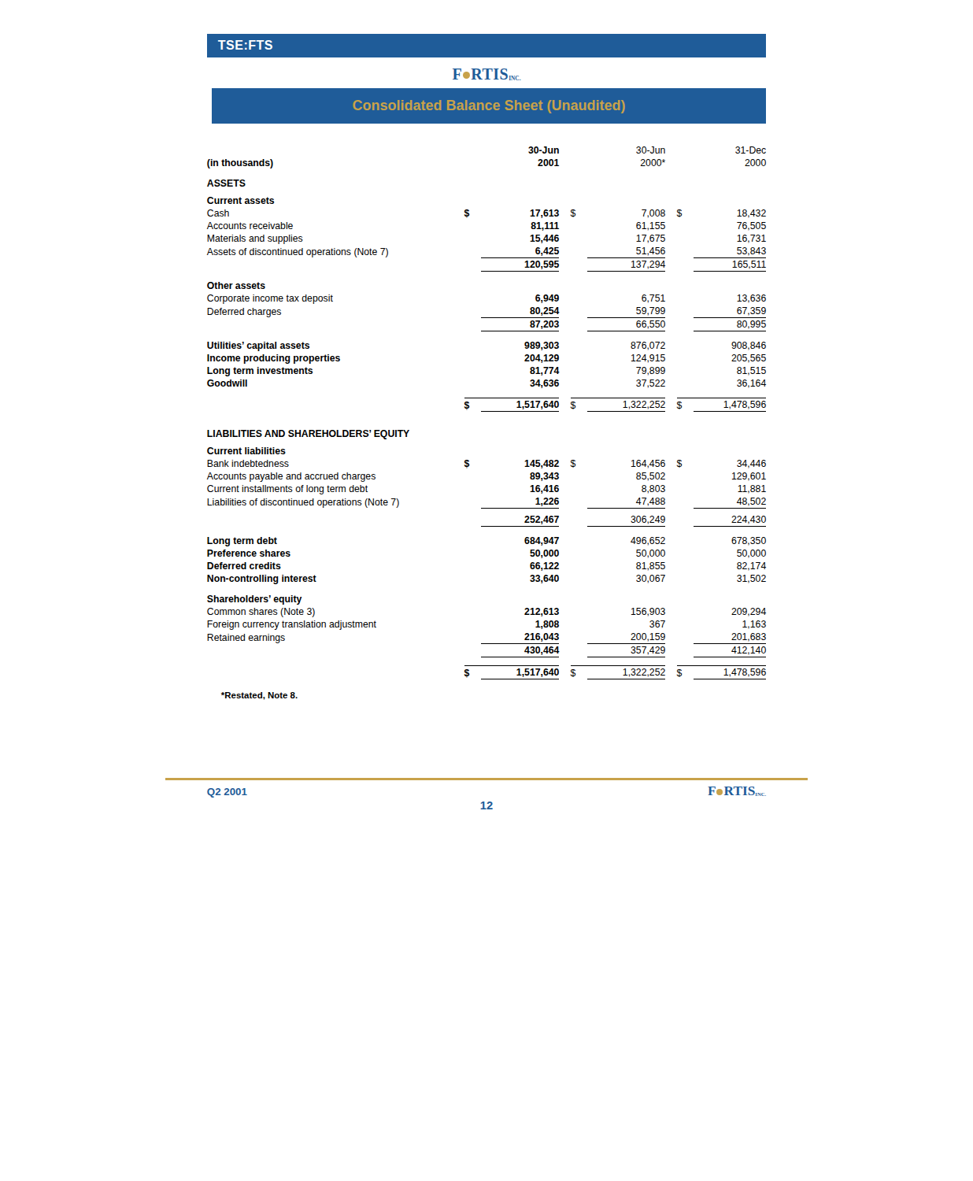TSE:FTS
F RTISINC.
Consolidated Balance Sheet (Unaudited)
| | 30-Jun | | 30-Jun | | 31-Dec |
| (in thousands) | 2001 | | 2000* | | 2000 |
| ASSETS |
| Current assets | |
| Cash | $ | 17,613 | | $ | 7,008 | | $ | 18,432 |
| Accounts receivable | | 81,111 | | | 61,155 | | | 76,505 |
| Materials and supplies | | 15,446 | | | 17,675 | | | 16,731 |
| Assets of discontinued operations (Note 7) | | 6,425 | | | 51,456 | | | 53,843 |
| | | 120,595 | | | 137,294 | | | 165,511 |
| Other assets | |
| Corporate income tax deposit | | 6,949 | | | 6,751 | | | 13,636 |
| Deferred charges | | 80,254 | | | 59,799 | | | 67,359 |
| | | 87,203 | | | 66,550 | | | 80,995 |
| Utilities’ capital assets | | 989,303 | | | 876,072 | | | 908,846 |
| Income producing properties | | 204,129 | | | 124,915 | | | 205,565 |
| Long term investments | | 81,774 | | | 79,899 | | | 81,515 |
| Goodwill | | 34,636 | | | 37,522 | | | 36,164 |
| | $ | 1,517,640 | | $ | 1,322,252 | | $ | 1,478,596 |
| LIABILITIES AND SHAREHOLDERS’ EQUITY |
| Current liabilities | |
| Bank indebtedness | $ | 145,482 | | $ | 164,456 | | $ | 34,446 |
| Accounts payable and accrued charges | | 89,343 | | | 85,502 | | | 129,601 |
| Current installments of long term debt | | 16,416 | | | 8,803 | | | 11,881 |
| Liabilities of discontinued operations (Note 7) | | 1,226 | | | 47,488 | | | 48,502 |
| | | 252,467 | | | 306,249 | | | 224,430 |
| Long term debt | | 684,947 | | | 496,652 | | | 678,350 |
| Preference shares | | 50,000 | | | 50,000 | | | 50,000 |
| Deferred credits | | 66,122 | | | 81,855 | | | 82,174 |
| Non-controlling interest | | 33,640 | | | 30,067 | | | 31,502 |
| Shareholders’ equity | |
| Common shares (Note 3) | | 212,613 | | | 156,903 | | | 209,294 |
| Foreign currency translation adjustment | | 1,808 | | | 367 | | | 1,163 |
| Retained earnings | | 216,043 | | | 200,159 | | | 201,683 |
| | | 430,464 | | | 357,429 | | | 412,140 |
| | $ | 1,517,640 | | $ | 1,322,252 | | $ | 1,478,596 |
*Restated, Note 8.
Q2 2001
F RTISINC.
12